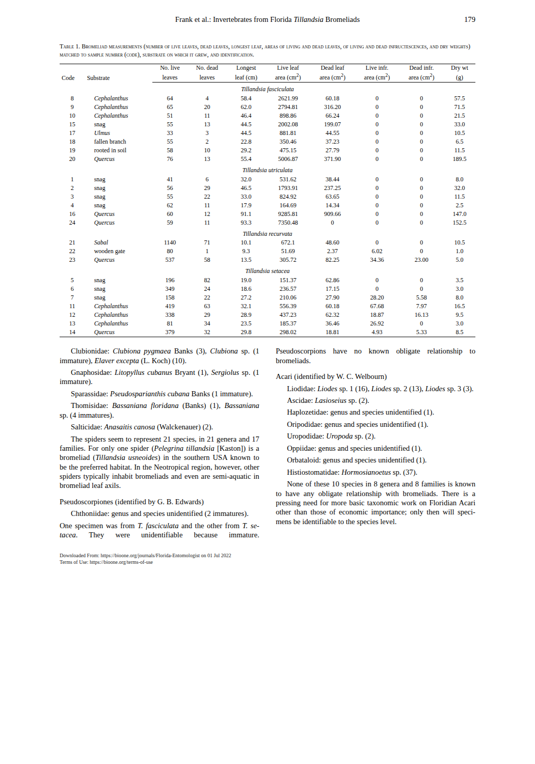Frank et al.: Invertebrates from Florida Tillandsia Bromeliads 179
Table 1. Bromeliad measurements (number of live leaves, dead leaves, longest leaf, areas of living and dead leaves, of living and dead infructescences, and dry weights) matched to sample number (code), substrate on which it grew, and identification.
| Code | Substrate | No. live | No. dead | Longest | Live leaf | Dead leaf | Live infr. | Dead infr. | Dry wt |
| --- | --- | --- | --- | --- | --- | --- | --- | --- | --- |
| leaves | leaves | leaf (cm) | area (cm 2 ) | area (cm 2 ) | area (cm 2 ) | area (cm 2 ) | (g) |
| Tillandsia fasciculata |
| 8 | Cephalanthus | 64 | 4 | 58.4 | 2621.99 | 60.18 | 0 | 0 | 57.5 |
| 9 | Cephalanthus | 65 | 20 | 62.0 | 2794.81 | 316.20 | 0 | 0 | 71.5 |
| 10 | Cephalanthus | 51 | 11 | 46.4 | 898.86 | 66.24 | 0 | 0 | 21.5 |
| 15 | snag | 55 | 13 | 44.5 | 2002.08 | 199.07 | 0 | 0 | 33.0 |
| 17 | Ulmus | 33 | 3 | 44.5 | 881.81 | 44.55 | 0 | 0 | 10.5 |
| 18 | fallen branch | 55 | 2 | 22.8 | 350.46 | 37.23 | 0 | 0 | 6.5 |
| 19 | rooted in soil | 58 | 10 | 29.2 | 475.15 | 27.79 | 0 | 0 | 11.5 |
| 20 | Quercus | 76 | 13 | 55.4 | 5006.87 | 371.90 | 0 | 0 | 189.5 |
| Tillandsia utriculata |
| 1 | snag | 41 | 6 | 32.0 | 531.62 | 38.44 | 0 | 0 | 8.0 |
| 2 | snag | 56 | 29 | 46.5 | 1793.91 | 237.25 | 0 | 0 | 32.0 |
| 3 | snag | 55 | 22 | 33.0 | 824.92 | 63.65 | 0 | 0 | 11.5 |
| 4 | snag | 62 | 11 | 17.9 | 164.69 | 14.34 | 0 | 0 | 2.5 |
| 16 | Quercus | 60 | 12 | 91.1 | 9285.81 | 909.66 | 0 | 0 | 147.0 |
| 24 | Quercus | 59 | 11 | 93.3 | 7350.48 | 0 | 0 | 0 | 152.5 |
| Tillandsia recurvata |
| 21 | Sabal | 1140 | 71 | 10.1 | 672.1 | 48.60 | 0 | 0 | 10.5 |
| 22 | wooden gate | 80 | 1 | 9.3 | 51.69 | 2.37 | 6.02 | 0 | 1.0 |
| 23 | Quercus | 537 | 58 | 13.5 | 305.72 | 82.25 | 34.36 | 23.00 | 5.0 |
| Tillandsia setacea |
| 5 | snag | 196 | 82 | 19.0 | 151.37 | 62.86 | 0 | 0 | 3.5 |
| 6 | snag | 349 | 24 | 18.6 | 236.57 | 17.15 | 0 | 0 | 3.0 |
| 7 | snag | 158 | 22 | 27.2 | 210.06 | 27.90 | 28.20 | 5.58 | 8.0 |
| 11 | Cephalanthus | 419 | 63 | 32.1 | 556.39 | 60.18 | 67.68 | 7.97 | 16.5 |
| 12 | Cephalanthus | 338 | 29 | 28.9 | 437.23 | 62.32 | 18.87 | 16.13 | 9.5 |
| 13 | Cephalanthus | 81 | 34 | 23.5 | 185.37 | 36.46 | 26.92 | 0 | 3.0 |
| 14 | Quercus | 379 | 32 | 29.8 | 298.02 | 18.81 | 4.93 | 5.33 | 8.5 |
Clubionidae: Clubiona pygmaea Banks (3), Clubiona sp. (1 immature), Elaver excepta (L. Koch) (10).
Gnaphosidae: Litopyllus cubanus Bryant (1), Sergiolus sp. (1 immature).
Sparassidae: Pseudosparianthis cubana Banks (1 immature).
Thomisidae: Bassaniana floridana (Banks) (1), Bassaniana sp. (4 immatures).
Salticidae: Anasaitis canosa (Walckenauer) (2).
The spiders seem to represent 21 species, in 21 genera and 17 families. For only one spider (Pelegrina tillandsia [Kaston]) is a bromeliad (Tillandsia usneoides) in the southern USA known to be the preferred habitat. In the Neotropical region, however, other spiders typically inhabit bromeliads and even are semi-aquatic in bromeliad leaf axils.
Pseudoscorpiones (identified by G. B. Edwards)
Chthoniidae: genus and species unidentified (2 immatures).
One specimen was from T. fasciculata and the other from T. setacea. They were unidentifiable because immature. Pseudoscorpions have no known obligate relationship to bromeliads.
Acari (identified by W. C. Welbourn)
Liodidae: Liodes sp. 1 (16), Liodes sp. 2 (13), Liodes sp. 3 (3).
Ascidae: Lasioseius sp. (2).
Haplozetidae: genus and species unidentified (1).
Oripodidae: genus and species unidentified (1).
Uropodidae: Uropoda sp. (2).
Oppiidae: genus and species unidentified (1).
Orbataloid: genus and species unidentified (1).
Histiostomatidae: Hormosianoetus sp. (37).
None of these 10 species in 8 genera and 8 families is known to have any obligate relationship with bromeliads. There is a pressing need for more basic taxonomic work on Floridian Acari other than those of economic importance; only then will specimens be identifiable to the species level.
Downloaded From: https://bioone.org/journals/Florida-Entomologist on 01 Jul 2022
Terms of Use: https://bioone.org/terms-of-use